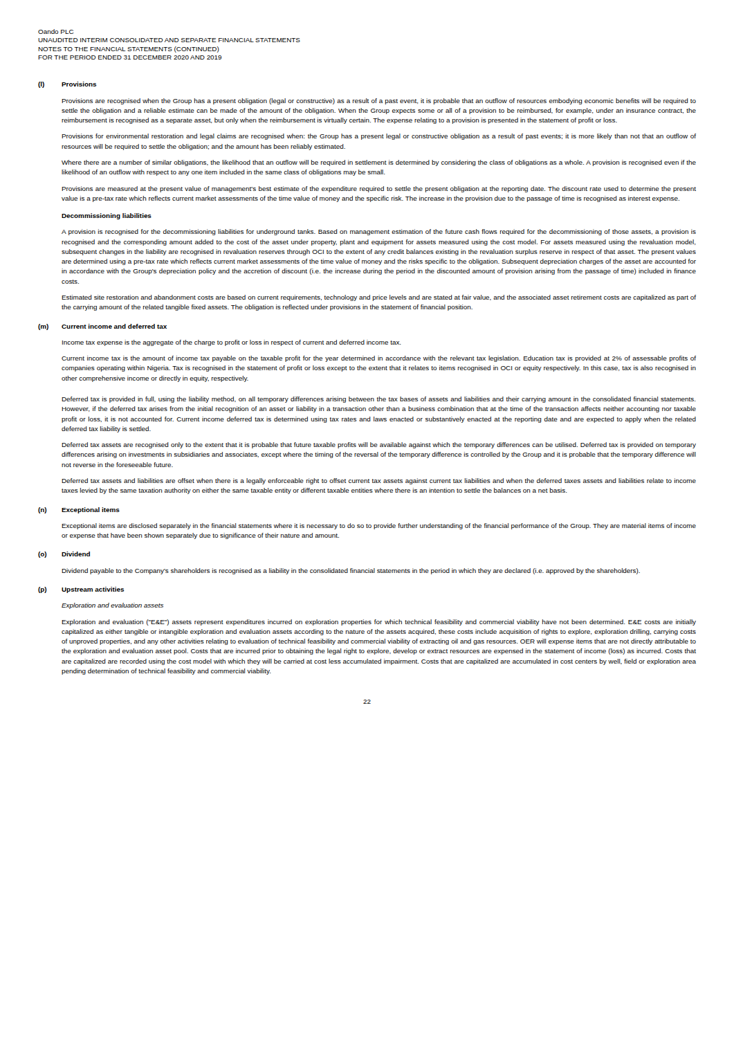Oando PLC
UNAUDITED INTERIM CONSOLIDATED AND SEPARATE FINANCIAL STATEMENTS
NOTES TO THE FINANCIAL STATEMENTS (CONTINUED)
FOR THE PERIOD ENDED 31 DECEMBER 2020 AND 2019
(l)
Provisions
Provisions are recognised when the Group has a present obligation (legal or constructive) as a result of a past event, it is probable that an outflow of resources embodying economic benefits will be required to settle the obligation and a reliable estimate can be made of the amount of the obligation. When the Group expects some or all of a provision to be reimbursed, for example, under an insurance contract, the reimbursement is recognised as a separate asset, but only when the reimbursement is virtually certain. The expense relating to a provision is presented in the statement of profit or loss.
Provisions for environmental restoration and legal claims are recognised when: the Group has a present legal or constructive obligation as a result of past events; it is more likely than not that an outflow of resources will be required to settle the obligation; and the amount has been reliably estimated.
Where there are a number of similar obligations, the likelihood that an outflow will be required in settlement is determined by considering the class of obligations as a whole. A provision is recognised even if the likelihood of an outflow with respect to any one item included in the same class of obligations may be small.
Provisions are measured at the present value of management's best estimate of the expenditure required to settle the present obligation at the reporting date. The discount rate used to determine the present value is a pre-tax rate which reflects current market assessments of the time value of money and the specific risk. The increase in the provision due to the passage of time is recognised as interest expense.
Decommissioning liabilities
A provision is recognised for the decommissioning liabilities for underground tanks. Based on management estimation of the future cash flows required for the decommissioning of those assets, a provision is recognised and the corresponding amount added to the cost of the asset under property, plant and equipment for assets measured using the cost model. For assets measured using the revaluation model, subsequent changes in the liability are recognised in revaluation reserves through OCI to the extent of any credit balances existing in the revaluation surplus reserve in respect of that asset. The present values are determined using a pre-tax rate which reflects current market assessments of the time value of money and the risks specific to the obligation. Subsequent depreciation charges of the asset are accounted for in accordance with the Group's depreciation policy and the accretion of discount (i.e. the increase during the period in the discounted amount of provision arising from the passage of time) included in finance costs.
Estimated site restoration and abandonment costs are based on current requirements, technology and price levels and are stated at fair value, and the associated asset retirement costs are capitalized as part of the carrying amount of the related tangible fixed assets. The obligation is reflected under provisions in the statement of financial position.
(m)
Current income and deferred tax
Income tax expense is the aggregate of the charge to profit or loss in respect of current and deferred income tax.
Current income tax is the amount of income tax payable on the taxable profit for the year determined in accordance with the relevant tax legislation. Education tax is provided at 2% of assessable profits of companies operating within Nigeria. Tax is recognised in the statement of profit or loss except to the extent that it relates to items recognised in OCI or equity respectively. In this case, tax is also recognised in other comprehensive income or directly in equity, respectively.
Deferred tax is provided in full, using the liability method, on all temporary differences arising between the tax bases of assets and liabilities and their carrying amount in the consolidated financial statements. However, if the deferred tax arises from the initial recognition of an asset or liability in a transaction other than a business combination that at the time of the transaction affects neither accounting nor taxable profit or loss, it is not accounted for. Current income deferred tax is determined using tax rates and laws enacted or substantively enacted at the reporting date and are expected to apply when the related deferred tax liability is settled.
Deferred tax assets are recognised only to the extent that it is probable that future taxable profits will be available against which the temporary differences can be utilised. Deferred tax is provided on temporary differences arising on investments in subsidiaries and associates, except where the timing of the reversal of the temporary difference is controlled by the Group and it is probable that the temporary difference will not reverse in the foreseeable future.
Deferred tax assets and liabilities are offset when there is a legally enforceable right to offset current tax assets against current tax liabilities and when the deferred taxes assets and liabilities relate to income taxes levied by the same taxation authority on either the same taxable entity or different taxable entities where there is an intention to settle the balances on a net basis.
(n)
Exceptional items
Exceptional items are disclosed separately in the financial statements where it is necessary to do so to provide further understanding of the financial performance of the Group. They are material items of income or expense that have been shown separately due to significance of their nature and amount.
(o)
Dividend
Dividend payable to the Company's shareholders is recognised as a liability in the consolidated financial statements in the period in which they are declared (i.e. approved by the shareholders).
(p)
Upstream activities
Exploration and evaluation assets
Exploration and evaluation ("E&E") assets represent expenditures incurred on exploration properties for which technical feasibility and commercial viability have not been determined. E&E costs are initially capitalized as either tangible or intangible exploration and evaluation assets according to the nature of the assets acquired, these costs include acquisition of rights to explore, exploration drilling, carrying costs of unproved properties, and any other activities relating to evaluation of technical feasibility and commercial viability of extracting oil and gas resources. OER will expense items that are not directly attributable to the exploration and evaluation asset pool. Costs that are incurred prior to obtaining the legal right to explore, develop or extract resources are expensed in the statement of income (loss) as incurred. Costs that are capitalized are recorded using the cost model with which they will be carried at cost less accumulated impairment. Costs that are capitalized are accumulated in cost centers by well, field or exploration area pending determination of technical feasibility and commercial viability.
22